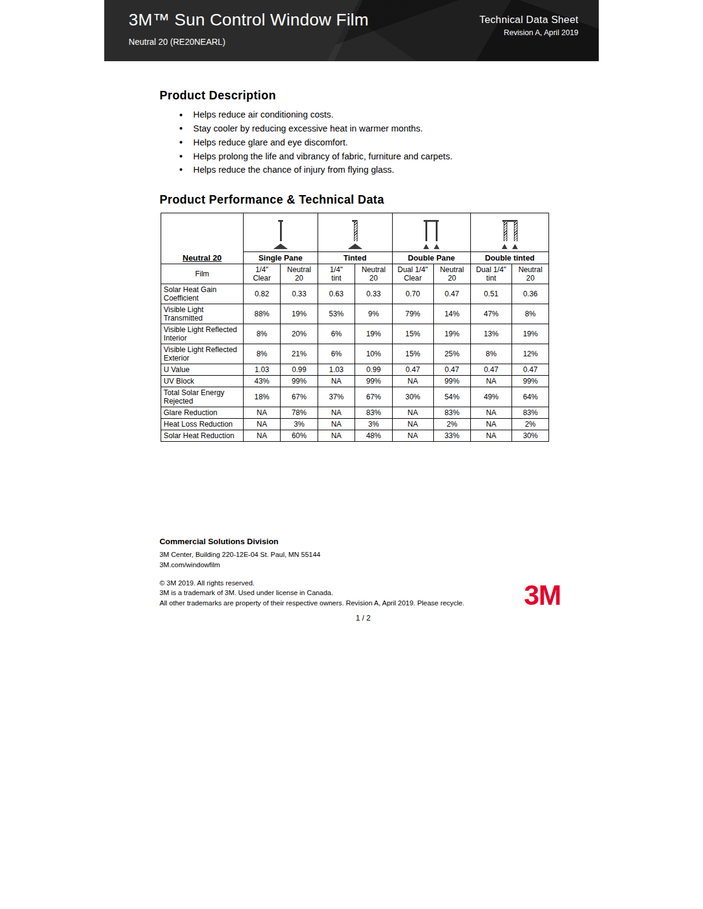3M™ Sun Control Window Film
Neutral 20 (RE20NEARL)
Technical Data Sheet
Revision A, April 2019
Product Description
Helps reduce air conditioning costs.
Stay cooler by reducing excessive heat in warmer months.
Helps reduce glare and eye discomfort.
Helps prolong the life and vibrancy of fabric, furniture and carpets.
Helps reduce the chance of injury from flying glass.
Product Performance & Technical Data
| Neutral 20 | | | | |
| --- | --- | --- | --- | --- |
| Single Pane | Tinted | Double Pane | Double tinted |
| Film | 1/4" Clear | Neutral 20 | 1/4" tint | Neutral 20 | Dual 1/4" Clear | Neutral 20 | Dual 1/4" tint | Neutral 20 |
| Solar Heat Gain Coefficient | 0.82 | 0.33 | 0.63 | 0.33 | 0.70 | 0.47 | 0.51 | 0.36 |
| Visible Light Transmitted | 88% | 19% | 53% | 9% | 79% | 14% | 47% | 8% |
| Visible Light Reflected Interior | 8% | 20% | 6% | 19% | 15% | 19% | 13% | 19% |
| Visible Light Reflected Exterior | 8% | 21% | 6% | 10% | 15% | 25% | 8% | 12% |
| U Value | 1.03 | 0.99 | 1.03 | 0.99 | 0.47 | 0.47 | 0.47 | 0.47 |
| UV Block | 43% | 99% | NA | 99% | NA | 99% | NA | 99% |
| Total Solar Energy Rejected | 18% | 67% | 37% | 67% | 30% | 54% | 49% | 64% |
| Glare Reduction | NA | 78% | NA | 83% | NA | 83% | NA | 83% |
| Heat Loss Reduction | NA | 3% | NA | 3% | NA | 2% | NA | 2% |
| Solar Heat Reduction | NA | 60% | NA | 48% | NA | 33% | NA | 30% |
Commercial Solutions Division
3M Center, Building 220-12E-04 St. Paul, MN 55144
3M.com/windowfilm
© 3M 2019. All rights reserved.
3M is a trademark of 3M. Used under license in Canada.
All other trademarks are property of their respective owners. Revision A, April 2019. Please recycle.
3M
1 / 2